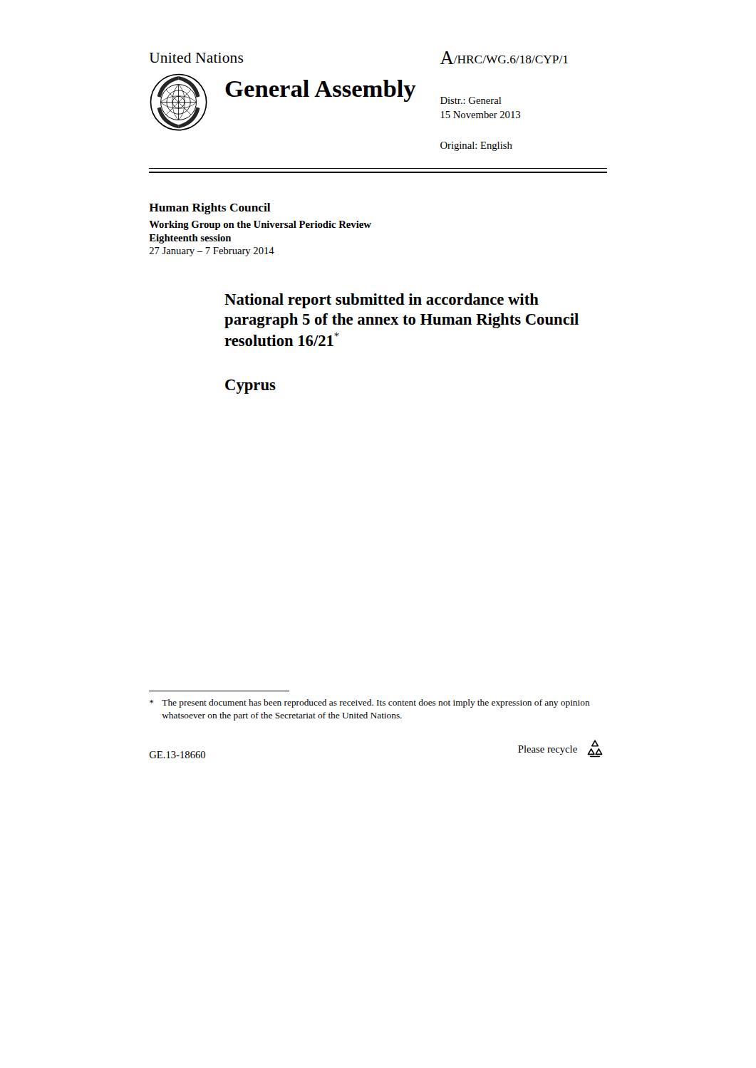United Nations
General Assembly
A/HRC/WG.6/18/CYP/1
Distr.: General
15 November 2013
Original: English
Human Rights Council
Working Group on the Universal Periodic Review
Eighteenth session
27 January – 7 February 2014
National report submitted in accordance with paragraph 5 of the annex to Human Rights Council resolution 16/21*
Cyprus
*
The present document has been reproduced as received. Its content does not imply the expression of any opinion whatsoever on the part of the Secretariat of the United Nations.
GE.13-18660
Please recycle